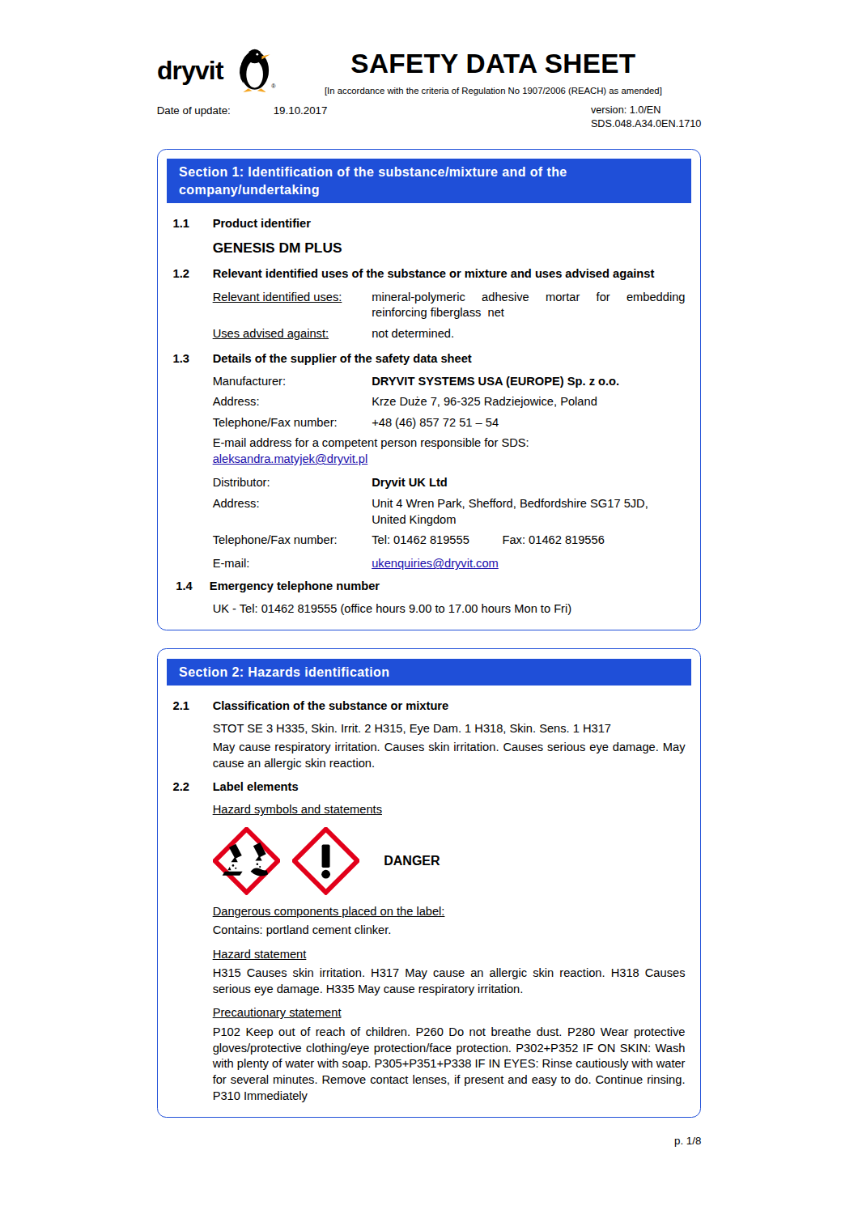dryvit ®
SAFETY DATA SHEET
[In accordance with the criteria of Regulation No 1907/2006 (REACH) as amended]
Date of update: 19.10.2017
version: 1.0/EN
SDS.048.A34.0EN.1710
Section 1: Identification of the substance/mixture and of the company/undertaking
1.1
Product identifier
GENESIS DM PLUS
1.2
Relevant identified uses of the substance or mixture and uses advised against
Relevant identified uses:
mineral-polymeric adhesive mortar for embedding reinforcing fiberglass net
Uses advised against:
not determined.
1.3
Details of the supplier of the safety data sheet
Manufacturer:
DRYVIT SYSTEMS USA (EUROPE) Sp. z o.o.
Address:
Krze Duże 7, 96-325 Radziejowice, Poland
Telephone/Fax number:
+48 (46) 857 72 51 – 54
E-mail address for a competent person responsible for SDS: aleksandra.matyjek@dryvit.pl
Distributor:
Dryvit UK Ltd
Address:
Unit 4 Wren Park, Shefford, Bedfordshire SG17 5JD, United Kingdom
Telephone/Fax number:
Tel: 01462 819555 Fax: 01462 819556
E-mail:
ukenquiries@dryvit.com
1.4
Emergency telephone number
UK - Tel: 01462 819555 (office hours 9.00 to 17.00 hours Mon to Fri)
Section 2: Hazards identification
2.1
Classification of the substance or mixture
STOT SE 3 H335, Skin. Irrit. 2 H315, Eye Dam. 1 H318, Skin. Sens. 1 H317
May cause respiratory irritation. Causes skin irritation. Causes serious eye damage. May cause an allergic skin reaction.
2.2
Label elements
Hazard symbols and statements
DANGER
Dangerous components placed on the label:
Contains: portland cement clinker.
Hazard statement
H315 Causes skin irritation. H317 May cause an allergic skin reaction. H318 Causes serious eye damage. H335 May cause respiratory irritation.
Precautionary statement
P102 Keep out of reach of children. P260 Do not breathe dust. P280 Wear protective gloves/protective clothing/eye protection/face protection. P302+P352 IF ON SKIN: Wash with plenty of water with soap. P305+P351+P338 IF IN EYES: Rinse cautiously with water for several minutes. Remove contact lenses, if present and easy to do. Continue rinsing. P310 Immediately
p. 1/8